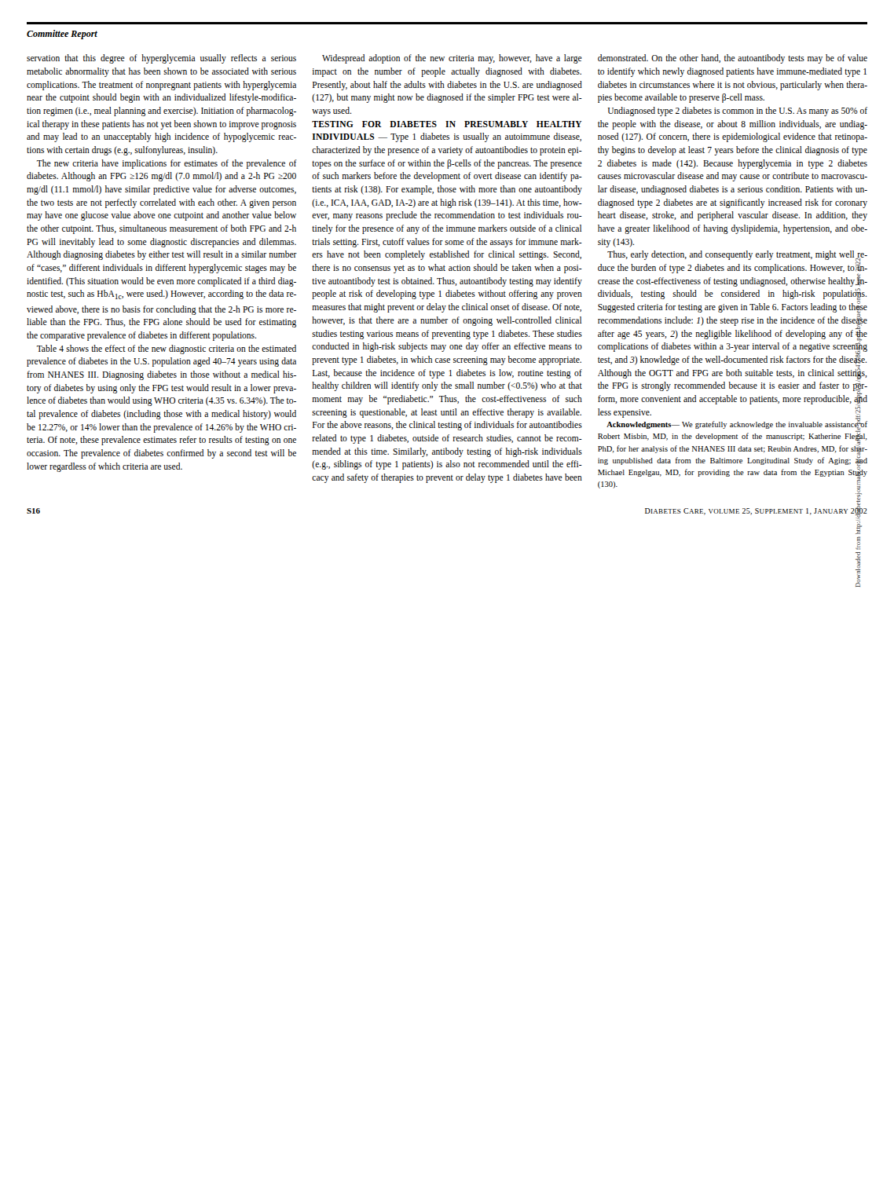Committee Report
Downloaded from http://diabetesjournals.org/care/article-pdf/25/suppl_1/s5/547786/s5.pdf by guest on 25 June 2022
servation that this degree of hyperglycemia usually reflects a serious metabolic abnormality that has been shown to be associated with serious complications. The treatment of nonpregnant patients with hyperglycemia near the cutpoint should begin with an individualized lifestyle-modification regimen (i.e., meal planning and exercise). Initiation of pharmacological therapy in these patients has not yet been shown to improve prognosis and may lead to an unacceptably high incidence of hypoglycemic reactions with certain drugs (e.g., sulfonylureas, insulin).
The new criteria have implications for estimates of the prevalence of diabetes. Although an FPG ≥126 mg/dl (7.0 mmol/l) and a 2-h PG ≥200 mg/dl (11.1 mmol/l) have similar predictive value for adverse outcomes, the two tests are not perfectly correlated with each other. A given person may have one glucose value above one cutpoint and another value below the other cutpoint. Thus, simultaneous measurement of both FPG and 2-h PG will inevitably lead to some diagnostic discrepancies and dilemmas. Although diagnosing diabetes by either test will result in a similar number of “cases,” different individuals in different hyperglycemic stages may be identified. (This situation would be even more complicated if a third diagnostic test, such as HbA1c, were used.) However, according to the data reviewed above, there is no basis for concluding that the 2-h PG is more reliable than the FPG. Thus, the FPG alone should be used for estimating the comparative prevalence of diabetes in different populations.
Table 4 shows the effect of the new diagnostic criteria on the estimated prevalence of diabetes in the U.S. population aged 40–74 years using data from NHANES III. Diagnosing diabetes in those without a medical history of diabetes by using only the FPG test would result in a lower prevalence of diabetes than would using WHO criteria (4.35 vs. 6.34%). The total prevalence of diabetes (including those with a medical history) would be 12.27%, or 14% lower than the prevalence of 14.26% by the WHO criteria. Of note, these prevalence estimates refer to results of testing on one occasion. The prevalence of diabetes confirmed by a second test will be lower regardless of which criteria are used.
Widespread adoption of the new criteria may, however, have a large impact on the number of people actually diagnosed with diabetes. Presently, about half the adults with diabetes in the U.S. are undiagnosed (127), but many might now be diagnosed if the simpler FPG test were always used.
Testing for diabetes in presumably healthy individuals
— Type 1 diabetes is usually an autoimmune disease, characterized by the presence of a variety of autoantibodies to protein epitopes on the surface of or within the β-cells of the pancreas. The presence of such markers before the development of overt disease can identify patients at risk (138). For example, those with more than one autoantibody (i.e., ICA, IAA, GAD, IA-2) are at high risk (139–141). At this time, however, many reasons preclude the recommendation to test individuals routinely for the presence of any of the immune markers outside of a clinical trials setting. First, cutoff values for some of the assays for immune markers have not been completely established for clinical settings. Second, there is no consensus yet as to what action should be taken when a positive autoantibody test is obtained. Thus, autoantibody testing may identify people at risk of developing type 1 diabetes without offering any proven measures that might prevent or delay the clinical onset of disease. Of note, however, is that there are a number of ongoing well-controlled clinical studies testing various means of preventing type 1 diabetes. These studies conducted in high-risk subjects may one day offer an effective means to prevent type 1 diabetes, in which case screening may become appropriate. Last, because the incidence of type 1 diabetes is low, routine testing of healthy children will identify only the small number (<0.5%) who at that moment may be “prediabetic.” Thus, the cost-effectiveness of such screening is questionable, at least until an effective therapy is available. For the above reasons, the clinical testing of individuals for autoantibodies related to type 1 diabetes, outside of research studies, cannot be recommended at this time. Similarly, antibody testing of high-risk individuals (e.g., siblings of type 1 patients) is also not recommended until the efficacy and safety of therapies to prevent or delay type 1 diabetes have been demonstrated. On the other hand, the autoantibody tests may be of value to identify which newly diagnosed patients have immune-mediated type 1 diabetes in circumstances where it is not obvious, particularly when therapies become available to preserve β-cell mass.
Undiagnosed type 2 diabetes is common in the U.S. As many as 50% of the people with the disease, or about 8 million individuals, are undiagnosed (127). Of concern, there is epidemiological evidence that retinopathy begins to develop at least 7 years before the clinical diagnosis of type 2 diabetes is made (142). Because hyperglycemia in type 2 diabetes causes microvascular disease and may cause or contribute to macrovascular disease, undiagnosed diabetes is a serious condition. Patients with undiagnosed type 2 diabetes are at significantly increased risk for coronary heart disease, stroke, and peripheral vascular disease. In addition, they have a greater likelihood of having dyslipidemia, hypertension, and obesity (143).
Thus, early detection, and consequently early treatment, might well reduce the burden of type 2 diabetes and its complications. However, to increase the cost-effectiveness of testing undiagnosed, otherwise healthy individuals, testing should be considered in high-risk populations. Suggested criteria for testing are given in Table 6. Factors leading to these recommendations include: 1) the steep rise in the incidence of the disease after age 45 years, 2) the negligible likelihood of developing any of the complications of diabetes within a 3-year interval of a negative screening test, and 3) knowledge of the well-documented risk factors for the disease. Although the OGTT and FPG are both suitable tests, in clinical settings, the FPG is strongly recommended because it is easier and faster to perform, more convenient and acceptable to patients, more reproducible, and less expensive.
Acknowledgments— We gratefully acknowledge the invaluable assistance of Robert Misbin, MD, in the development of the manuscript; Katherine Flegal, PhD, for her analysis of the NHANES III data set; Reubin Andres, MD, for sharing unpublished data from the Baltimore Longitudinal Study of Aging; and Michael Engelgau, MD, for providing the raw data from the Egyptian Study (130).
S16
DIABETES CARE, VOLUME 25, SUPPLEMENT 1, JANUARY 2002